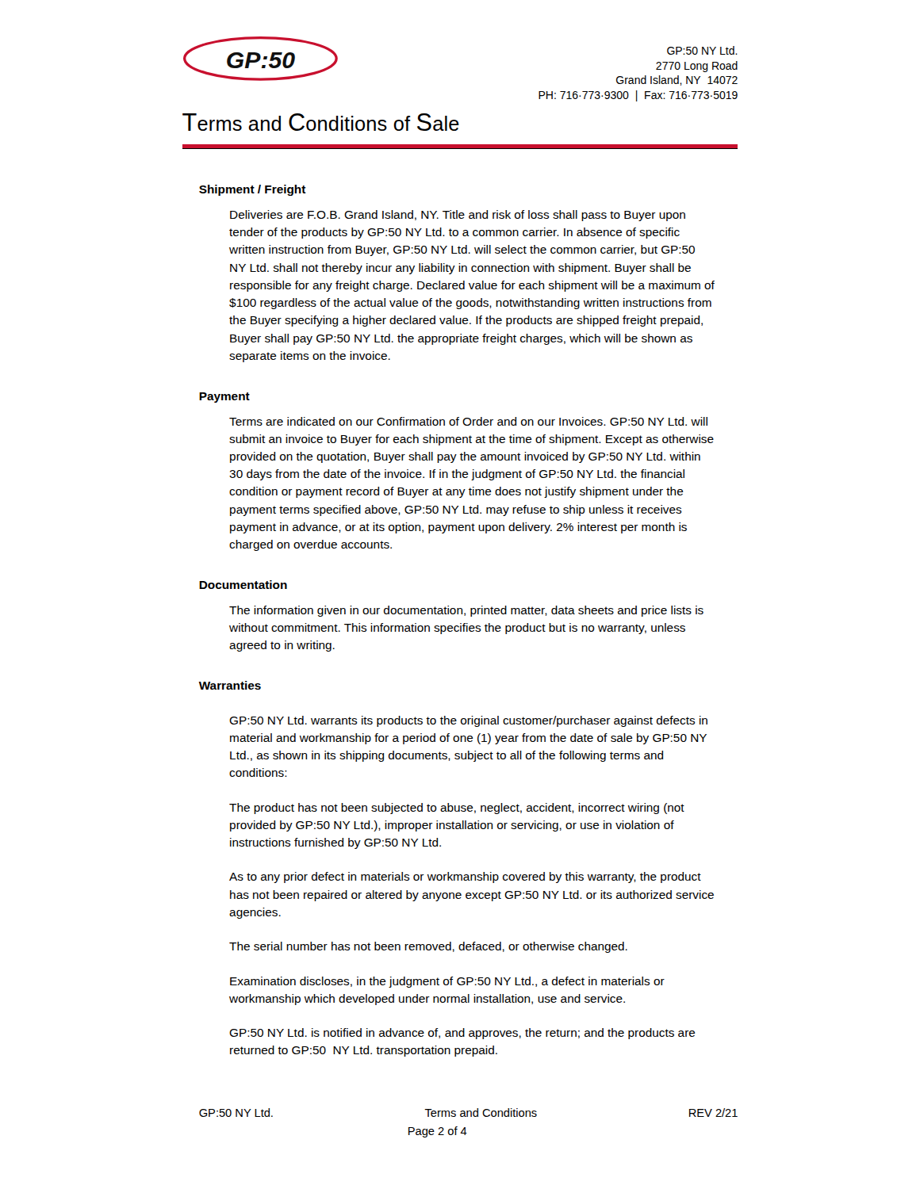GP:50
GP:50 NY Ltd.
2770 Long Road
Grand Island, NY 14072
PH: 716·773·9300 | Fax: 716·773·5019
Terms and Conditions of Sale
Shipment / Freight
Deliveries are F.O.B. Grand Island, NY. Title and risk of loss shall pass to Buyer upon tender of the products by GP:50 NY Ltd. to a common carrier. In absence of specific written instruction from Buyer, GP:50 NY Ltd. will select the common carrier, but GP:50 NY Ltd. shall not thereby incur any liability in connection with shipment. Buyer shall be responsible for any freight charge. Declared value for each shipment will be a maximum of $100 regardless of the actual value of the goods, notwithstanding written instructions from the Buyer specifying a higher declared value. If the products are shipped freight prepaid, Buyer shall pay GP:50 NY Ltd. the appropriate freight charges, which will be shown as separate items on the invoice.
Payment
Terms are indicated on our Confirmation of Order and on our Invoices. GP:50 NY Ltd. will submit an invoice to Buyer for each shipment at the time of shipment. Except as otherwise provided on the quotation, Buyer shall pay the amount invoiced by GP:50 NY Ltd. within 30 days from the date of the invoice. If in the judgment of GP:50 NY Ltd. the financial condition or payment record of Buyer at any time does not justify shipment under the payment terms specified above, GP:50 NY Ltd. may refuse to ship unless it receives payment in advance, or at its option, payment upon delivery. 2% interest per month is charged on overdue accounts.
Documentation
The information given in our documentation, printed matter, data sheets and price lists is without commitment. This information specifies the product but is no warranty, unless agreed to in writing.
Warranties
GP:50 NY Ltd. warrants its products to the original customer/purchaser against defects in material and workmanship for a period of one (1) year from the date of sale by GP:50 NY Ltd., as shown in its shipping documents, subject to all of the following terms and conditions:
The product has not been subjected to abuse, neglect, accident, incorrect wiring (not provided by GP:50 NY Ltd.), improper installation or servicing, or use in violation of instructions furnished by GP:50 NY Ltd.
As to any prior defect in materials or workmanship covered by this warranty, the product has not been repaired or altered by anyone except GP:50 NY Ltd. or its authorized service agencies.
The serial number has not been removed, defaced, or otherwise changed.
Examination discloses, in the judgment of GP:50 NY Ltd., a defect in materials or workmanship which developed under normal installation, use and service.
GP:50 NY Ltd. is notified in advance of, and approves, the return; and the products are returned to GP:50 NY Ltd. transportation prepaid.
GP:50 NY Ltd.
Terms and Conditions
REV 2/21
Page 2 of 4